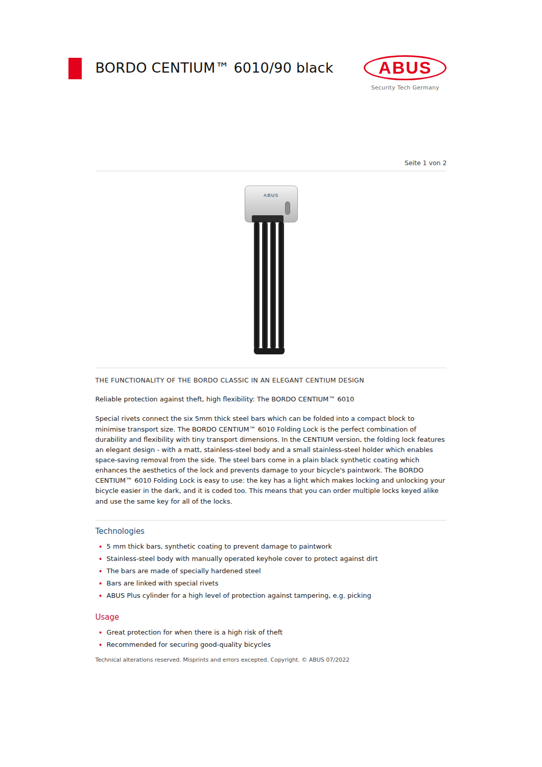BORDO CENTIUM™ 6010/90 black
ABUS
Security Tech Germany
Seite 1 von 2
The functionality of the BORDO Classic in an elegant Centium design
Reliable protection against theft, high flexibility: The BORDO CENTIUM™ 6010
Special rivets connect the six 5mm thick steel bars which can be folded into a compact block to minimise transport size. The BORDO CENTIUM™ 6010 Folding Lock is the perfect combination of durability and flexibility with tiny transport dimensions. In the CENTIUM version, the folding lock features an elegant design - with a matt, stainless-steel body and a small stainless-steel holder which enables space-saving removal from the side. The steel bars come in a plain black synthetic coating which enhances the aesthetics of the lock and prevents damage to your bicycle's paintwork. The BORDO CENTIUM™ 6010 Folding Lock is easy to use: the key has a light which makes locking and unlocking your bicycle easier in the dark, and it is coded too. This means that you can order multiple locks keyed alike and use the same key for all of the locks.
Technologies
5 mm thick bars, synthetic coating to prevent damage to paintwork
Stainless-steel body with manually operated keyhole cover to protect against dirt
The bars are made of specially hardened steel
Bars are linked with special rivets
ABUS Plus cylinder for a high level of protection against tampering, e.g. picking
Usage
Great protection for when there is a high risk of theft
Recommended for securing good-quality bicycles
Technical alterations reserved. Misprints and errors excepted. Copyright. © ABUS 07/2022